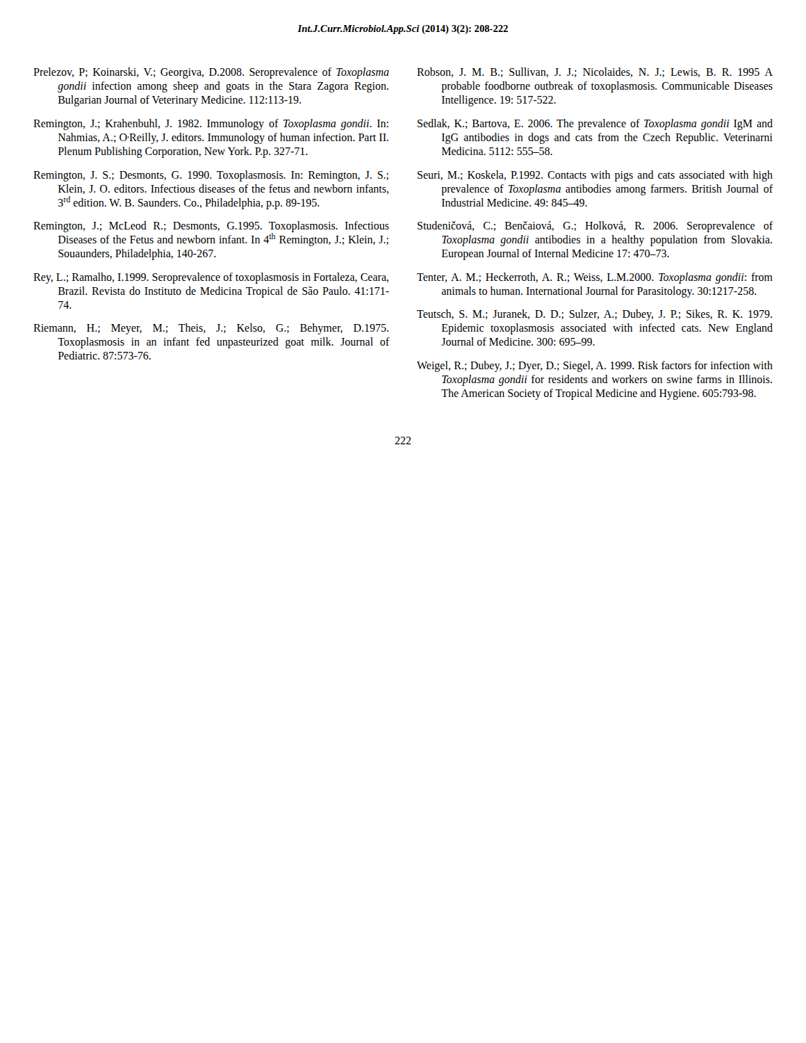Int.J.Curr.Microbiol.App.Sci (2014) 3(2): 208-222
Prelezov, P; Koinarski, V.; Georgiva, D.2008. Seroprevalence of Toxoplasma gondii infection among sheep and goats in the Stara Zagora Region. Bulgarian Journal of Veterinary Medicine. 112:113-19.
Remington, J.; Krahenbuhl, J. 1982. Immunology of Toxoplasma gondii. In: Nahmias, A.; O,Reilly, J. editors. Immunology of human infection. Part II. Plenum Publishing Corporation, New York. P.p. 327-71.
Remington, J. S.; Desmonts, G. 1990. Toxoplasmosis. In: Remington, J. S.; Klein, J. O. editors. Infectious diseases of the fetus and newborn infants, 3rd edition. W. B. Saunders. Co., Philadelphia, p.p. 89-195.
Remington, J.; McLeod R.; Desmonts, G.1995. Toxoplasmosis. Infectious Diseases of the Fetus and newborn infant. In 4th Remington, J.; Klein, J.; Souaunders, Philadelphia, 140-267.
Rey, L.; Ramalho, I.1999. Seroprevalence of toxoplasmosis in Fortaleza, Ceara, Brazil. Revista do Instituto de Medicina Tropical de São Paulo. 41:171-74.
Riemann, H.; Meyer, M.; Theis, J.; Kelso, G.; Behymer, D.1975. Toxoplasmosis in an infant fed unpasteurized goat milk. Journal of Pediatric. 87:573-76.
Robson, J. M. B.; Sullivan, J. J.; Nicolaides, N. J.; Lewis, B. R. 1995 A probable foodborne outbreak of toxoplasmosis. Communicable Diseases Intelligence. 19: 517-522.
Sedlak, K.; Bartova, E. 2006. The prevalence of Toxoplasma gondii IgM and IgG antibodies in dogs and cats from the Czech Republic. Veterinarni Medicina. 5112: 555–58.
Seuri, M.; Koskela, P.1992. Contacts with pigs and cats associated with high prevalence of Toxoplasma antibodies among farmers. British Journal of Industrial Medicine. 49: 845–49.
Studeničová, C.; Benčaiová, G.; Holková, R. 2006. Seroprevalence of Toxoplasma gondii antibodies in a healthy population from Slovakia. European Journal of Internal Medicine 17: 470–73.
Tenter, A. M.; Heckerroth, A. R.; Weiss, L.M.2000. Toxoplasma gondii: from animals to human. International Journal for Parasitology. 30:1217-258.
Teutsch, S. M.; Juranek, D. D.; Sulzer, A.; Dubey, J. P.; Sikes, R. K. 1979. Epidemic toxoplasmosis associated with infected cats. New England Journal of Medicine. 300: 695–99.
Weigel, R.; Dubey, J.; Dyer, D.; Siegel, A. 1999. Risk factors for infection with Toxoplasma gondii for residents and workers on swine farms in Illinois. The American Society of Tropical Medicine and Hygiene. 605:793-98.
222